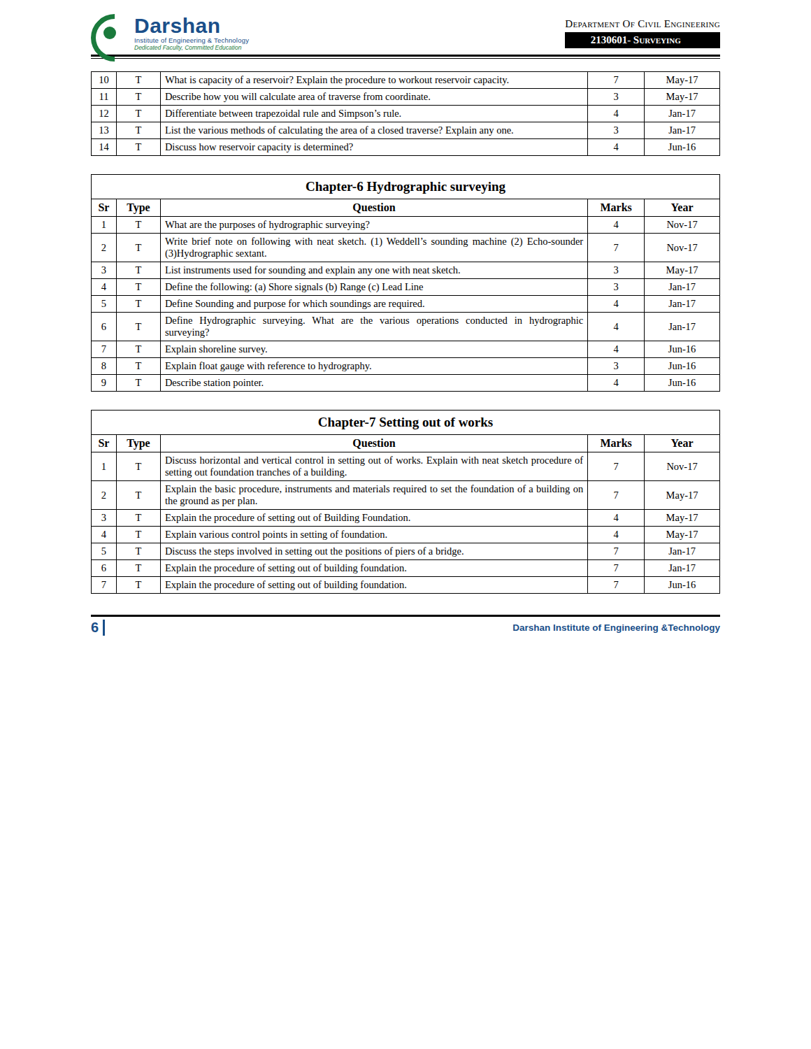Darshan
Institute of Engineering & Technology
Dedicated Faculty, Committed Education
Department Of Civil Engineering
2130601- Surveying
| 10 | T | What is capacity of a reservoir? Explain the procedure to workout reservoir capacity. | 7 | May-17 |
| 11 | T | Describe how you will calculate area of traverse from coordinate. | 3 | May-17 |
| 12 | T | Differentiate between trapezoidal rule and Simpson’s rule. | 4 | Jan-17 |
| 13 | T | List the various methods of calculating the area of a closed traverse? Explain any one. | 3 | Jan-17 |
| 14 | T | Discuss how reservoir capacity is determined? | 4 | Jun-16 |
| Chapter-6 Hydrographic surveying |
| --- |
| Sr | Type | Question | Marks | Year |
| 1 | T | What are the purposes of hydrographic surveying? | 4 | Nov-17 |
| 2 | T | Write brief note on following with neat sketch. (1) Weddell’s sounding machine (2) Echo-sounder (3)Hydrographic sextant. | 7 | Nov-17 |
| 3 | T | List instruments used for sounding and explain any one with neat sketch. | 3 | May-17 |
| 4 | T | Define the following: (a) Shore signals (b) Range (c) Lead Line | 3 | Jan-17 |
| 5 | T | Define Sounding and purpose for which soundings are required. | 4 | Jan-17 |
| 6 | T | Define Hydrographic surveying. What are the various operations conducted in hydrographic surveying? | 4 | Jan-17 |
| 7 | T | Explain shoreline survey. | 4 | Jun-16 |
| 8 | T | Explain float gauge with reference to hydrography. | 3 | Jun-16 |
| 9 | T | Describe station pointer. | 4 | Jun-16 |
| Chapter-7 Setting out of works |
| --- |
| Sr | Type | Question | Marks | Year |
| 1 | T | Discuss horizontal and vertical control in setting out of works. Explain with neat sketch procedure of setting out foundation tranches of a building. | 7 | Nov-17 |
| 2 | T | Explain the basic procedure, instruments and materials required to set the foundation of a building on the ground as per plan. | 7 | May-17 |
| 3 | T | Explain the procedure of setting out of Building Foundation. | 4 | May-17 |
| 4 | T | Explain various control points in setting of foundation. | 4 | May-17 |
| 5 | T | Discuss the steps involved in setting out the positions of piers of a bridge. | 7 | Jan-17 |
| 6 | T | Explain the procedure of setting out of building foundation. | 7 | Jan-17 |
| 7 | T | Explain the procedure of setting out of building foundation. | 7 | Jun-16 |
6
Darshan Institute of Engineering &Technology